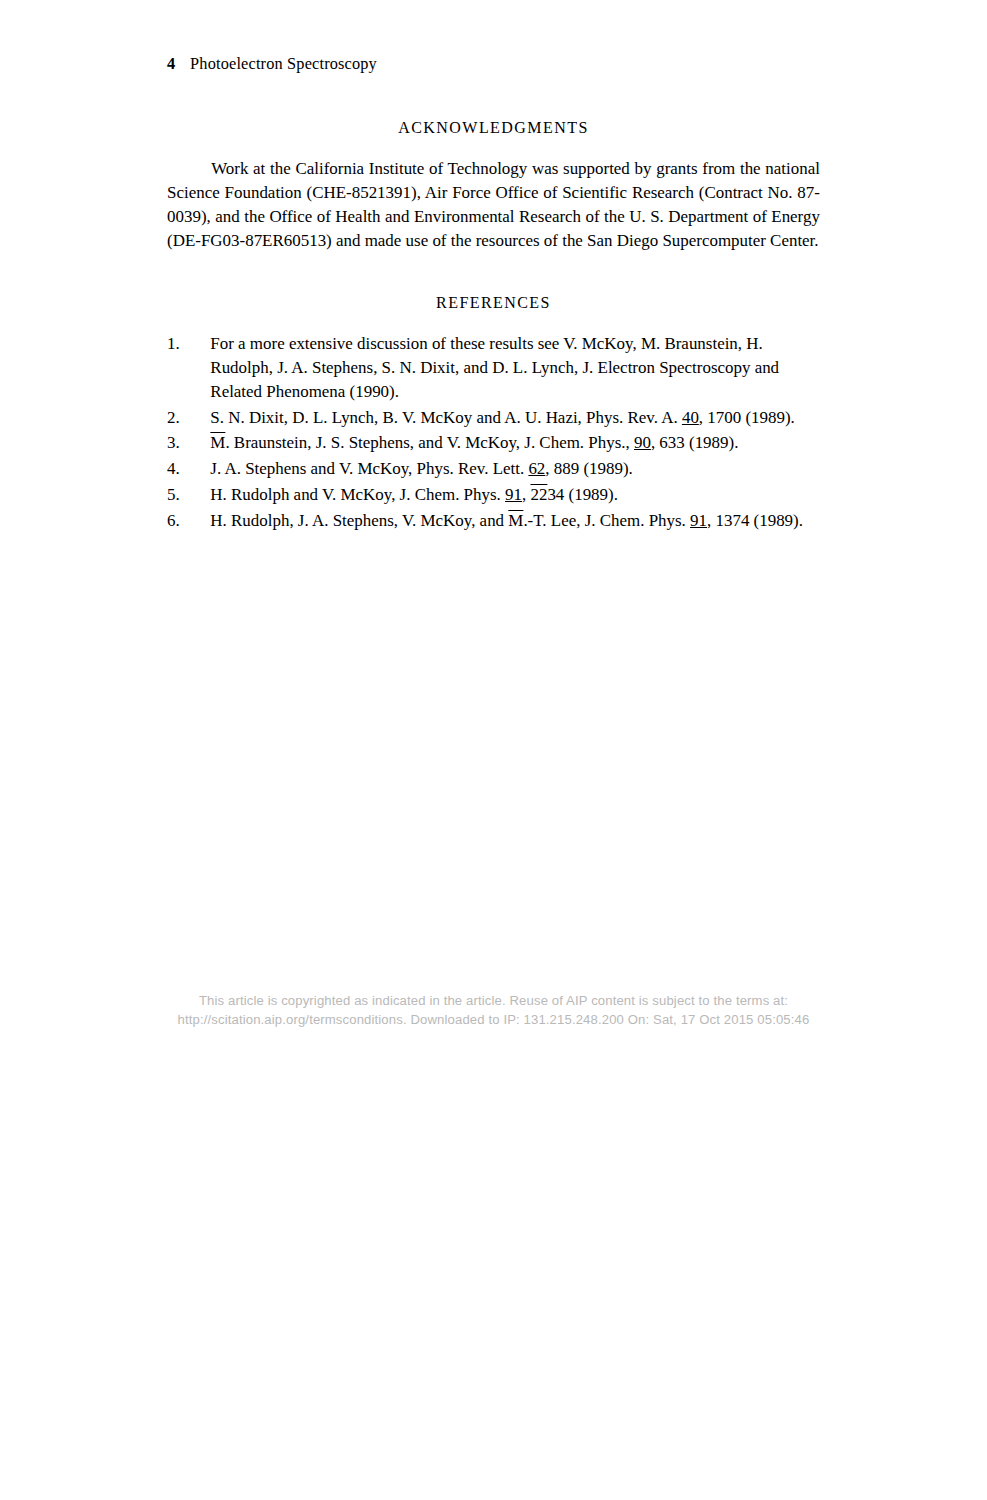4 Photoelectron Spectroscopy
ACKNOWLEDGMENTS
Work at the California Institute of Technology was supported by grants from the national Science Foundation (CHE-8521391), Air Force Office of Scientific Research (Contract No. 87-0039), and the Office of Health and Environmental Research of the U. S. Department of Energy (DE-FG03-87ER60513) and made use of the resources of the San Diego Supercomputer Center.
REFERENCES
1. For a more extensive discussion of these results see V. McKoy, M. Braunstein, H. Rudolph, J. A. Stephens, S. N. Dixit, and D. L. Lynch, J. Electron Spectroscopy and Related Phenomena (1990).
2. S. N. Dixit, D. L. Lynch, B. V. McKoy and A. U. Hazi, Phys. Rev. A. 40, 1700 (1989).
3. M. Braunstein, J. S. Stephens, and V. McKoy, J. Chem. Phys., 90, 633 (1989).
4. J. A. Stephens and V. McKoy, Phys. Rev. Lett. 62, 889 (1989).
5. H. Rudolph and V. McKoy, J. Chem. Phys. 91, 2234 (1989).
6. H. Rudolph, J. A. Stephens, V. McKoy, and M.-T. Lee, J. Chem. Phys. 91, 1374 (1989).
This article is copyrighted as indicated in the article. Reuse of AIP content is subject to the terms at:
http://scitation.aip.org/termsconditions. Downloaded to IP: 131.215.248.200 On: Sat, 17 Oct 2015 05:05:46